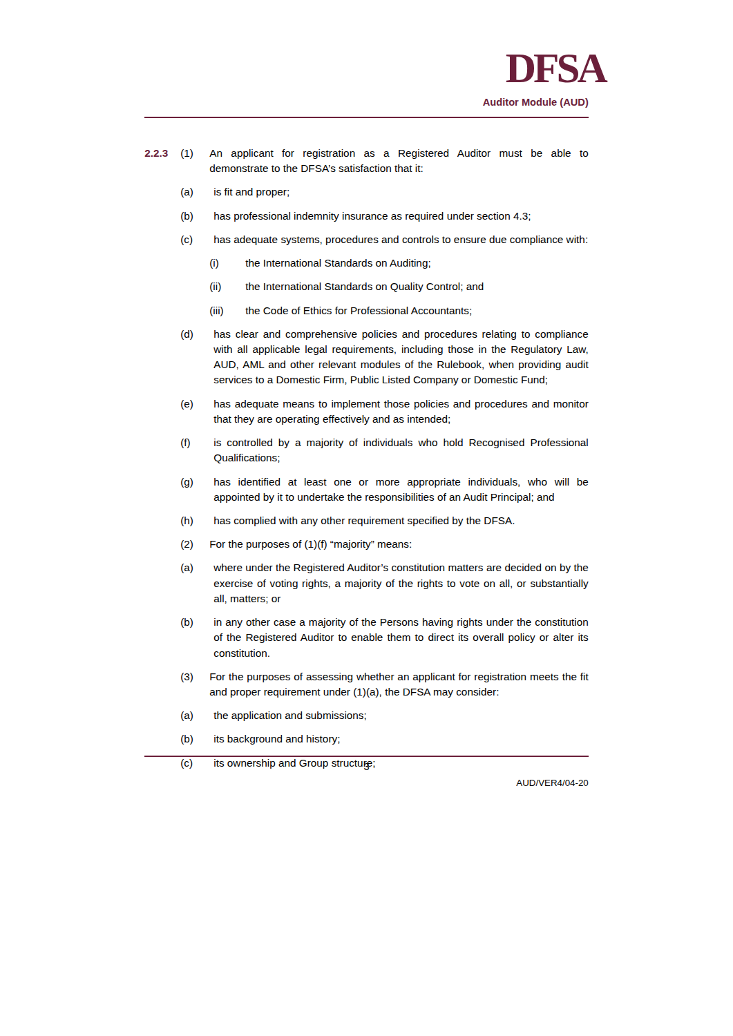DFSA
Auditor Module (AUD)
2.2.3
(1)
An applicant for registration as a Registered Auditor must be able to demonstrate to the DFSA’s satisfaction that it:
(a)
is fit and proper;
(b)
has professional indemnity insurance as required under section 4.3;
(c)
has adequate systems, procedures and controls to ensure due compliance with:
(i)
the International Standards on Auditing;
(ii)
the International Standards on Quality Control; and
(iii)
the Code of Ethics for Professional Accountants;
(d)
has clear and comprehensive policies and procedures relating to compliance with all applicable legal requirements, including those in the Regulatory Law, AUD, AML and other relevant modules of the Rulebook, when providing audit services to a Domestic Firm, Public Listed Company or Domestic Fund;
(e)
has adequate means to implement those policies and procedures and monitor that they are operating effectively and as intended;
(f)
is controlled by a majority of individuals who hold Recognised Professional Qualifications;
(g)
has identified at least one or more appropriate individuals, who will be appointed by it to undertake the responsibilities of an Audit Principal; and
(h)
has complied with any other requirement specified by the DFSA.
(2)
For the purposes of (1)(f) “majority” means:
(a)
where under the Registered Auditor’s constitution matters are decided on by the exercise of voting rights, a majority of the rights to vote on all, or substantially all, matters; or
(b)
in any other case a majority of the Persons having rights under the constitution of the Registered Auditor to enable them to direct its overall policy or alter its constitution.
(3)
For the purposes of assessing whether an applicant for registration meets the fit and proper requirement under (1)(a), the DFSA may consider:
(a)
the application and submissions;
(b)
its background and history;
(c)
its ownership and Group structure;
3
AUD/VER4/04-20